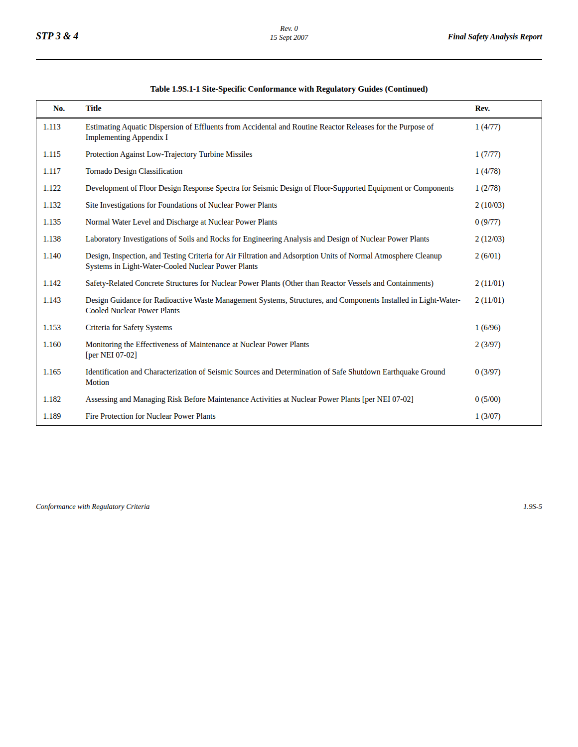Rev. 0
15 Sept 2007
STP 3 & 4
Final Safety Analysis Report
Table 1.9S.1-1 Site-Specific Conformance with Regulatory Guides (Continued)
| No. | Title | Rev. |
| --- | --- | --- |
| 1.113 | Estimating Aquatic Dispersion of Effluents from Accidental and Routine Reactor Releases for the Purpose of Implementing Appendix I | 1 (4/77) |
| 1.115 | Protection Against Low-Trajectory Turbine Missiles | 1 (7/77) |
| 1.117 | Tornado Design Classification | 1 (4/78) |
| 1.122 | Development of Floor Design Response Spectra for Seismic Design of Floor-Supported Equipment or Components | 1 (2/78) |
| 1.132 | Site Investigations for Foundations of Nuclear Power Plants | 2 (10/03) |
| 1.135 | Normal Water Level and Discharge at Nuclear Power Plants | 0 (9/77) |
| 1.138 | Laboratory Investigations of Soils and Rocks for Engineering Analysis and Design of Nuclear Power Plants | 2 (12/03) |
| 1.140 | Design, Inspection, and Testing Criteria for Air Filtration and Adsorption Units of Normal Atmosphere Cleanup Systems in Light-Water-Cooled Nuclear Power Plants | 2 (6/01) |
| 1.142 | Safety-Related Concrete Structures for Nuclear Power Plants (Other than Reactor Vessels and Containments) | 2 (11/01) |
| 1.143 | Design Guidance for Radioactive Waste Management Systems, Structures, and Components Installed in Light-Water-Cooled Nuclear Power Plants | 2 (11/01) |
| 1.153 | Criteria for Safety Systems | 1 (6/96) |
| 1.160 | Monitoring the Effectiveness of Maintenance at Nuclear Power Plants [per NEI 07-02] | 2 (3/97) |
| 1.165 | Identification and Characterization of Seismic Sources and Determination of Safe Shutdown Earthquake Ground Motion | 0 (3/97) |
| 1.182 | Assessing and Managing Risk Before Maintenance Activities at Nuclear Power Plants [per NEI 07-02] | 0 (5/00) |
| 1.189 | Fire Protection for Nuclear Power Plants | 1 (3/07) |
Conformance with Regulatory Criteria 1.9S-5